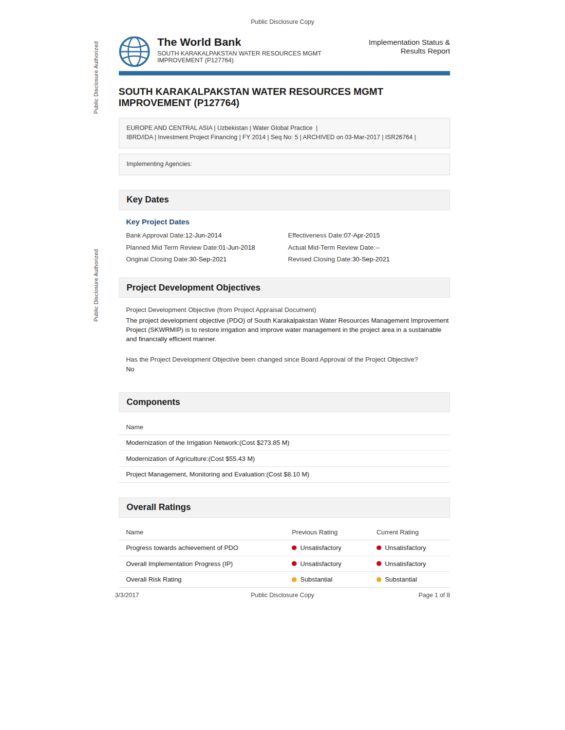Public Disclosure Authorized Public Disclosure Authorized
Public Disclosure Copy
The World Bank
SOUTH KARAKALPAKSTAN WATER RESOURCES MGMT IMPROVEMENT (P127764)
Implementation Status & Results Report
SOUTH KARAKALPAKSTAN WATER RESOURCES MGMT IMPROVEMENT (P127764)
EUROPE AND CENTRAL ASIA | Uzbekistan | Water Global Practice |
IBRD/IDA | Investment Project Financing | FY 2014 | Seq No: 5 | ARCHIVED on 03-Mar-2017 | ISR26764 |
Implementing Agencies:
Key Dates
Key Project Dates
Bank Approval Date:12-Jun-2014
Effectiveness Date:07-Apr-2015
Planned Mid Term Review Date:01-Jun-2018
Actual Mid-Term Review Date:--
Original Closing Date:30-Sep-2021
Revised Closing Date:30-Sep-2021
Project Development Objectives
Project Development Objective (from Project Appraisal Document)
The project development objective (PDO) of South Karakalpakstan Water Resources Management Improvement Project (SKWRMIP) is to restore irrigation and improve water management in the project area in a sustainable and financially efficient manner.
Has the Project Development Objective been changed since Board Approval of the Project Objective?
No
Components
| Name |
| --- |
| Modernization of the Irrigation Network:(Cost $273.85 M) |
| Modernization of Agriculture:(Cost $55.43 M) |
| Project Management, Monitoring and Evaluation:(Cost $8.10 M) |
Overall Ratings
| Name | Previous Rating | Current Rating |
| --- | --- | --- |
| Progress towards achievement of PDO | Unsatisfactory | Unsatisfactory |
| Overall Implementation Progress (IP) | Unsatisfactory | Unsatisfactory |
| Overall Risk Rating | Substantial | Substantial |
3/3/2017
Page 1 of 8
Public Disclosure Copy